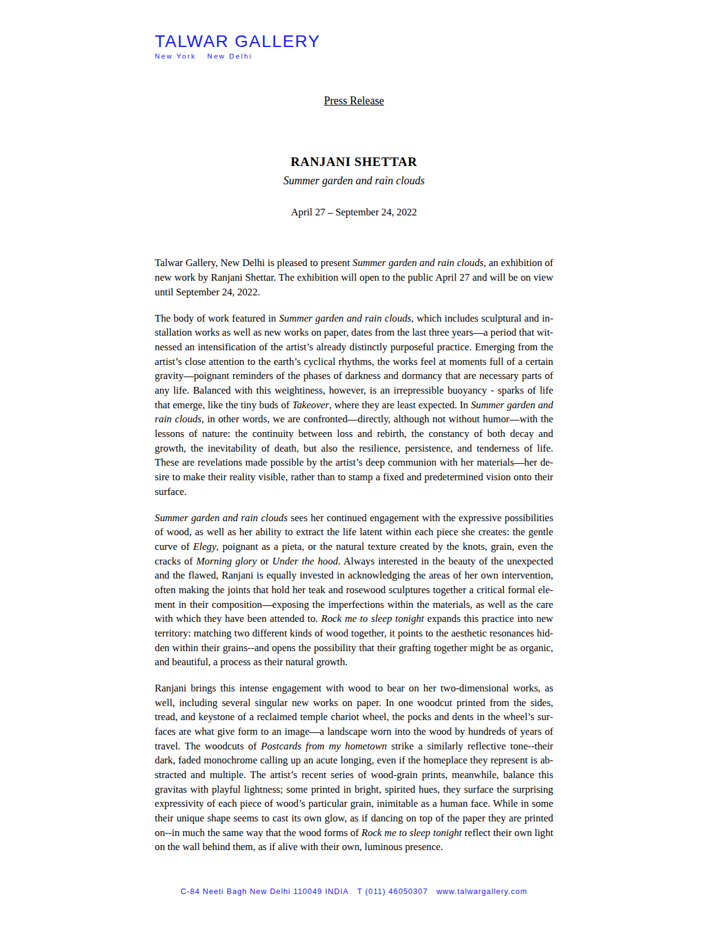TALWAR GALLERY
New York New Delhi
Press Release
RANJANI SHETTAR
Summer garden and rain clouds
April 27 – September 24, 2022
Talwar Gallery, New Delhi is pleased to present Summer garden and rain clouds, an exhibition of new work by Ranjani Shettar. The exhibition will open to the public April 27 and will be on view until September 24, 2022.
The body of work featured in Summer garden and rain clouds, which includes sculptural and installation works as well as new works on paper, dates from the last three years—a period that witnessed an intensification of the artist’s already distinctly purposeful practice. Emerging from the artist’s close attention to the earth’s cyclical rhythms, the works feel at moments full of a certain gravity—poignant reminders of the phases of darkness and dormancy that are necessary parts of any life. Balanced with this weightiness, however, is an irrepressible buoyancy - sparks of life that emerge, like the tiny buds of Takeover, where they are least expected. In Summer garden and rain clouds, in other words, we are confronted—directly, although not without humor—with the lessons of nature: the continuity between loss and rebirth, the constancy of both decay and growth, the inevitability of death, but also the resilience, persistence, and tenderness of life. These are revelations made possible by the artist’s deep communion with her materials—her desire to make their reality visible, rather than to stamp a fixed and predetermined vision onto their surface.
Summer garden and rain clouds sees her continued engagement with the expressive possibilities of wood, as well as her ability to extract the life latent within each piece she creates: the gentle curve of Elegy, poignant as a pieta, or the natural texture created by the knots, grain, even the cracks of Morning glory or Under the hood. Always interested in the beauty of the unexpected and the flawed, Ranjani is equally invested in acknowledging the areas of her own intervention, often making the joints that hold her teak and rosewood sculptures together a critical formal element in their composition—exposing the imperfections within the materials, as well as the care with which they have been attended to. Rock me to sleep tonight expands this practice into new territory: matching two different kinds of wood together, it points to the aesthetic resonances hidden within their grains--and opens the possibility that their grafting together might be as organic, and beautiful, a process as their natural growth.
Ranjani brings this intense engagement with wood to bear on her two-dimensional works, as well, including several singular new works on paper. In one woodcut printed from the sides, tread, and keystone of a reclaimed temple chariot wheel, the pocks and dents in the wheel’s surfaces are what give form to an image—a landscape worn into the wood by hundreds of years of travel. The woodcuts of Postcards from my hometown strike a similarly reflective tone--their dark, faded monochrome calling up an acute longing, even if the homeplace they represent is abstracted and multiple. The artist’s recent series of wood-grain prints, meanwhile, balance this gravitas with playful lightness; some printed in bright, spirited hues, they surface the surprising expressivity of each piece of wood’s particular grain, inimitable as a human face. While in some their unique shape seems to cast its own glow, as if dancing on top of the paper they are printed on--in much the same way that the wood forms of Rock me to sleep tonight reflect their own light on the wall behind them, as if alive with their own, luminous presence.
C-84 Neeti Bagh New Delhi 110049 INDIA T (011) 46050307 www.talwargallery.com